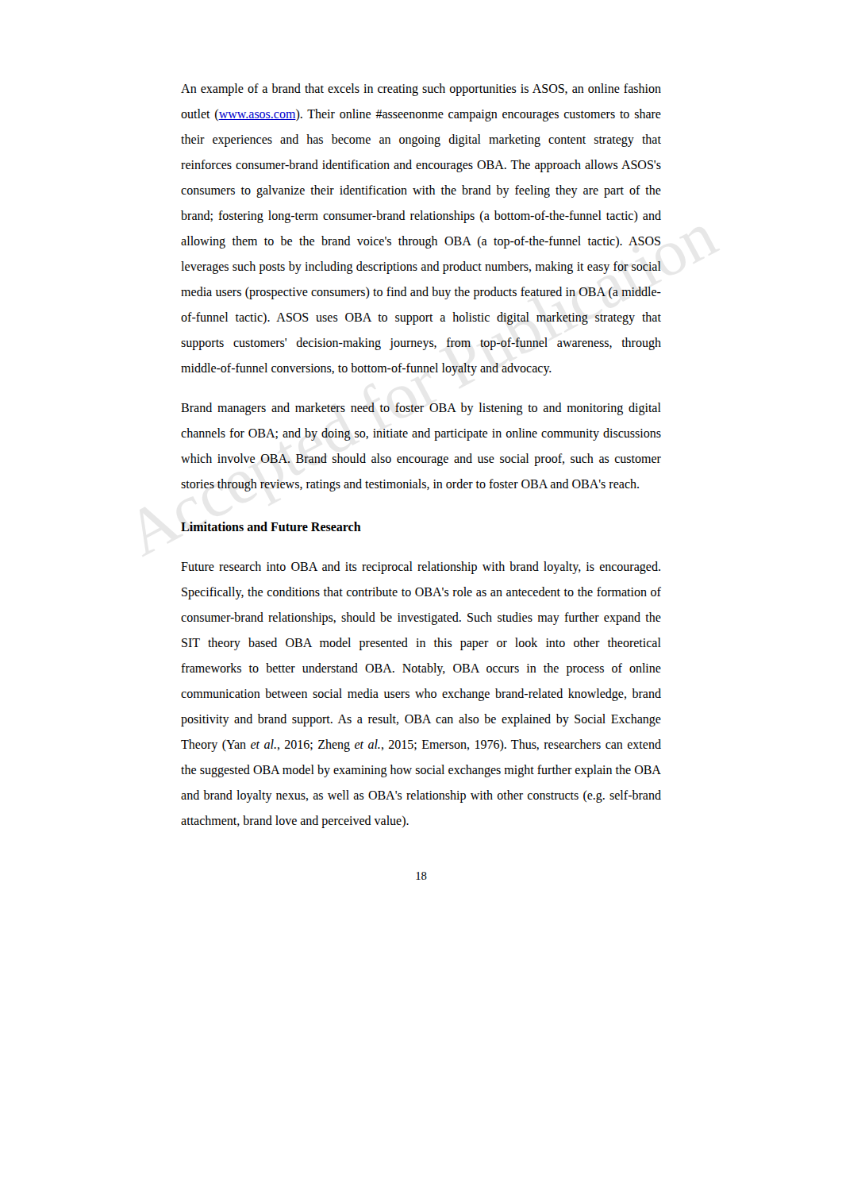Accepted for Publication
An example of a brand that excels in creating such opportunities is ASOS, an online fashion outlet (www.asos.com). Their online #asseenonme campaign encourages customers to share their experiences and has become an ongoing digital marketing content strategy that reinforces consumer-brand identification and encourages OBA. The approach allows ASOS's consumers to galvanize their identification with the brand by feeling they are part of the brand; fostering long-term consumer-brand relationships (a bottom-of-the-funnel tactic) and allowing them to be the brand voice's through OBA (a top-of-the-funnel tactic). ASOS leverages such posts by including descriptions and product numbers, making it easy for social media users (prospective consumers) to find and buy the products featured in OBA (a middle-of-funnel tactic). ASOS uses OBA to support a holistic digital marketing strategy that supports customers' decision-making journeys, from top-of-funnel awareness, through middle-of-funnel conversions, to bottom-of-funnel loyalty and advocacy.
Brand managers and marketers need to foster OBA by listening to and monitoring digital channels for OBA; and by doing so, initiate and participate in online community discussions which involve OBA. Brand should also encourage and use social proof, such as customer stories through reviews, ratings and testimonials, in order to foster OBA and OBA's reach.
Limitations and Future Research
Future research into OBA and its reciprocal relationship with brand loyalty, is encouraged. Specifically, the conditions that contribute to OBA's role as an antecedent to the formation of consumer-brand relationships, should be investigated. Such studies may further expand the SIT theory based OBA model presented in this paper or look into other theoretical frameworks to better understand OBA. Notably, OBA occurs in the process of online communication between social media users who exchange brand-related knowledge, brand positivity and brand support. As a result, OBA can also be explained by Social Exchange Theory (Yan et al., 2016; Zheng et al., 2015; Emerson, 1976). Thus, researchers can extend the suggested OBA model by examining how social exchanges might further explain the OBA and brand loyalty nexus, as well as OBA's relationship with other constructs (e.g. self-brand attachment, brand love and perceived value).
18